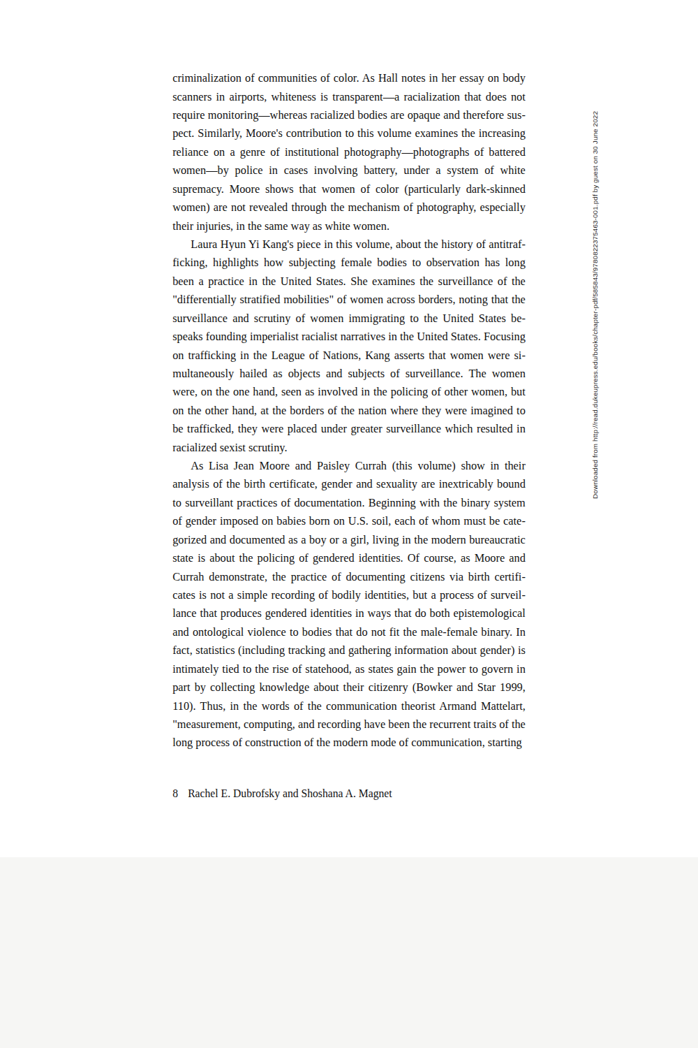Downloaded from http://read.dukeupress.edu/books/chapter-pdf/585843/9780822375463-001.pdf by guest on 30 June 2022
criminalization of communities of color. As Hall notes in her essay on body scanners in airports, whiteness is transparent—a racialization that does not require monitoring—whereas racialized bodies are opaque and therefore suspect. Similarly, Moore's contribution to this volume examines the increasing reliance on a genre of institutional photography—photographs of battered women—by police in cases involving battery, under a system of white supremacy. Moore shows that women of color (particularly dark-skinned women) are not revealed through the mechanism of photography, especially their injuries, in the same way as white women.
Laura Hyun Yi Kang's piece in this volume, about the history of antitrafficking, highlights how subjecting female bodies to observation has long been a practice in the United States. She examines the surveillance of the "differentially stratified mobilities" of women across borders, noting that the surveillance and scrutiny of women immigrating to the United States bespeaks founding imperialist racialist narratives in the United States. Focusing on trafficking in the League of Nations, Kang asserts that women were simultaneously hailed as objects and subjects of surveillance. The women were, on the one hand, seen as involved in the policing of other women, but on the other hand, at the borders of the nation where they were imagined to be trafficked, they were placed under greater surveillance which resulted in racialized sexist scrutiny.
As Lisa Jean Moore and Paisley Currah (this volume) show in their analysis of the birth certificate, gender and sexuality are inextricably bound to surveillant practices of documentation. Beginning with the binary system of gender imposed on babies born on U.S. soil, each of whom must be categorized and documented as a boy or a girl, living in the modern bureaucratic state is about the policing of gendered identities. Of course, as Moore and Currah demonstrate, the practice of documenting citizens via birth certificates is not a simple recording of bodily identities, but a process of surveillance that produces gendered identities in ways that do both epistemological and ontological violence to bodies that do not fit the male-female binary. In fact, statistics (including tracking and gathering information about gender) is intimately tied to the rise of statehood, as states gain the power to govern in part by collecting knowledge about their citizenry (Bowker and Star 1999, 110). Thus, in the words of the communication theorist Armand Mattelart, "measurement, computing, and recording have been the recurrent traits of the long process of construction of the modern mode of communication, starting
8 Rachel E. Dubrofsky and Shoshana A. Magnet